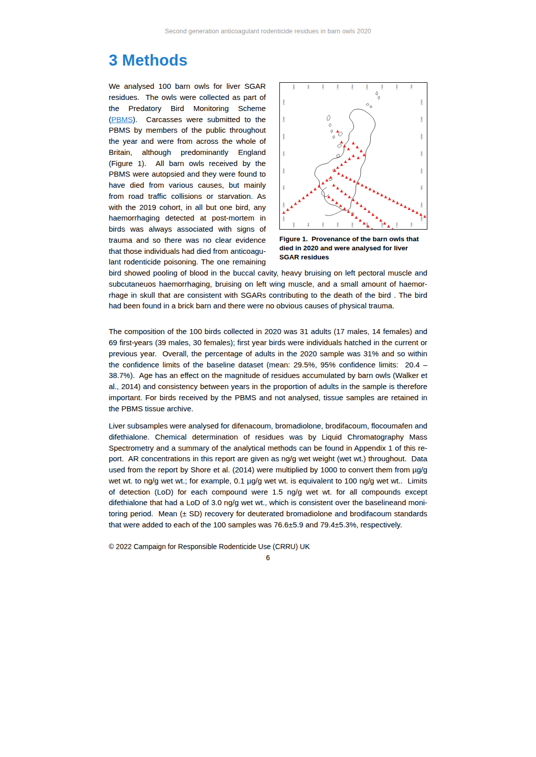Second generation anticoagulant rodenticide residues in barn owls 2020
3 Methods
-230000 -70000 -170000 -270000 -370000 -470000 -570000 -670000 -770000 -230000 -70000 -170000 -270000 -370000 -470000 -570000 -670000 -770000 1220000 1120000 1020000 920000 820000 720000 620000 520000 1220000 1120000 1020000 920000 820000 720000 620000 520000
Figure 1. Provenance of the barn owls that died in 2020 and were analysed for liver SGAR residues
We analysed 100 barn owls for liver SGAR residues. The owls were collected as part of the Predatory Bird Monitoring Scheme (PBMS). Carcasses were submitted to the PBMS by members of the public throughout the year and were from across the whole of Britain, although predominantly England (Figure 1). All barn owls received by the PBMS were autopsied and they were found to have died from various causes, but mainly from road traffic collisions or starvation. As with the 2019 cohort, in all but one bird, any haemorrhaging detected at post-mortem in birds was always associated with signs of trauma and so there was no clear evidence that those individuals had died from anticoagulant rodenticide poisoning. The one remaining bird showed pooling of blood in the buccal cavity, heavy bruising on left pectoral muscle and subcutaneuos haemorrhaging, bruising on left wing muscle, and a small amount of haemorrhage in skull that are consistent with SGARs contributing to the death of the bird . The bird had been found in a brick barn and there were no obvious causes of physical trauma.
The composition of the 100 birds collected in 2020 was 31 adults (17 males, 14 females) and 69 first-years (39 males, 30 females); first year birds were individuals hatched in the current or previous year. Overall, the percentage of adults in the 2020 sample was 31% and so within the confidence limits of the baseline dataset (mean: 29.5%, 95% confidence limits: 20.4 – 38.7%). Age has an effect on the magnitude of residues accumulated by barn owls (Walker et al., 2014) and consistency between years in the proportion of adults in the sample is therefore important. For birds received by the PBMS and not analysed, tissue samples are retained in the PBMS tissue archive.
Liver subsamples were analysed for difenacoum, bromadiolone, brodifacoum, flocoumafen and difethialone. Chemical determination of residues was by Liquid Chromatography Mass Spectrometry and a summary of the analytical methods can be found in Appendix 1 of this report. AR concentrations in this report are given as ng/g wet weight (wet wt.) throughout. Data used from the report by Shore et al. (2014) were multiplied by 1000 to convert them from µg/g wet wt. to ng/g wet wt.; for example, 0.1 µg/g wet wt. is equivalent to 100 ng/g wet wt.. Limits of detection (LoD) for each compound were 1.5 ng/g wet wt. for all compounds except difethialone that had a LoD of 3.0 ng/g wet wt., which is consistent over the baselineand monitoring period. Mean (± SD) recovery for deuterated bromadiolone and brodifacoum standards that were added to each of the 100 samples was 76.6±5.9 and 79.4±5.3%, respectively.
© 2022 Campaign for Responsible Rodenticide Use (CRRU) UK
6